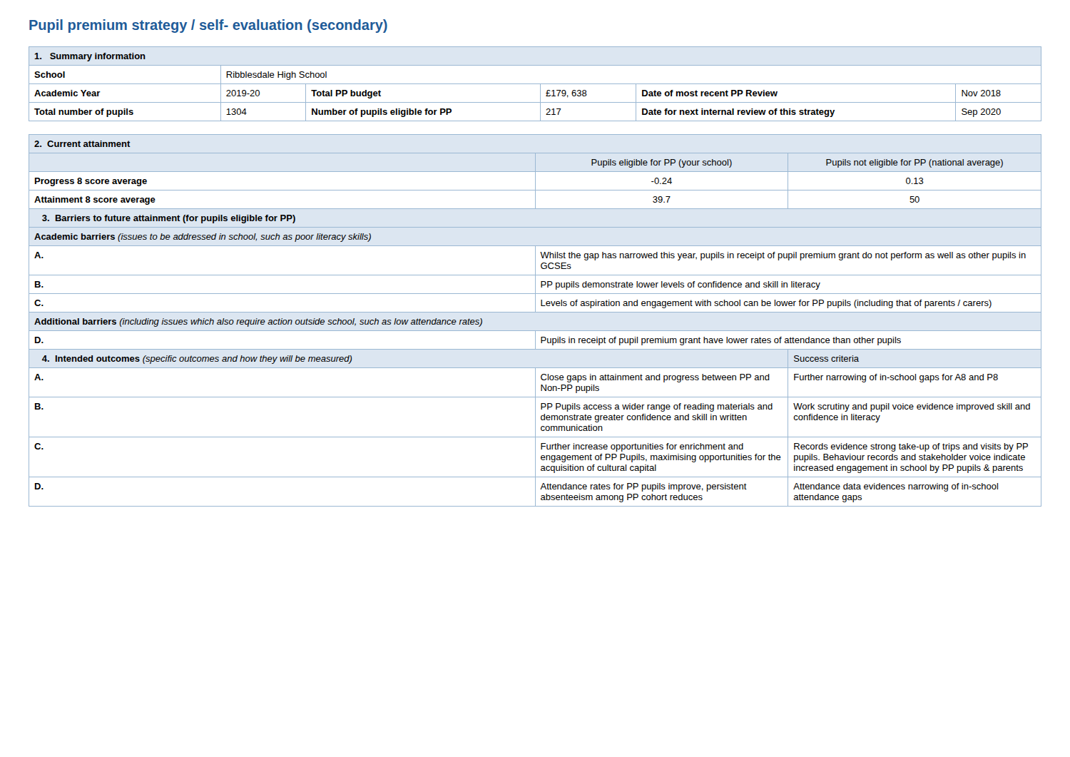Pupil premium strategy / self- evaluation (secondary)
| 1. Summary information |
| School | Ribblesdale High School |
| Academic Year | 2019-20 | Total PP budget | £179, 638 | Date of most recent PP Review | Nov 2018 |
| Total number of pupils | 1304 | Number of pupils eligible for PP | 217 | Date for next internal review of this strategy | Sep 2020 |
| 2. Current attainment |
| | Pupils eligible for PP (your school) | Pupils not eligible for PP (national average) |
| Progress 8 score average | -0.24 | 0.13 |
| Attainment 8 score average | 39.7 | 50 |
| 3. Barriers to future attainment (for pupils eligible for PP) |
| Academic barriers (issues to be addressed in school, such as poor literacy skills) |
| A. | Whilst the gap has narrowed this year, pupils in receipt of pupil premium grant do not perform as well as other pupils in GCSEs |
| B. | PP pupils demonstrate lower levels of confidence and skill in literacy |
| C. | Levels of aspiration and engagement with school can be lower for PP pupils (including that of parents / carers) |
| Additional barriers (including issues which also require action outside school, such as low attendance rates) |
| D. | Pupils in receipt of pupil premium grant have lower rates of attendance than other pupils |
| 4. Intended outcomes (specific outcomes and how they will be measured) | Success criteria |
| A. | Close gaps in attainment and progress between PP and Non-PP pupils | Further narrowing of in-school gaps for A8 and P8 |
| B. | PP Pupils access a wider range of reading materials and demonstrate greater confidence and skill in written communication | Work scrutiny and pupil voice evidence improved skill and confidence in literacy |
| C. | Further increase opportunities for enrichment and engagement of PP Pupils, maximising opportunities for the acquisition of cultural capital | Records evidence strong take-up of trips and visits by PP pupils. Behaviour records and stakeholder voice indicate increased engagement in school by PP pupils & parents |
| D. | Attendance rates for PP pupils improve, persistent absenteeism among PP cohort reduces | Attendance data evidences narrowing of in-school attendance gaps |